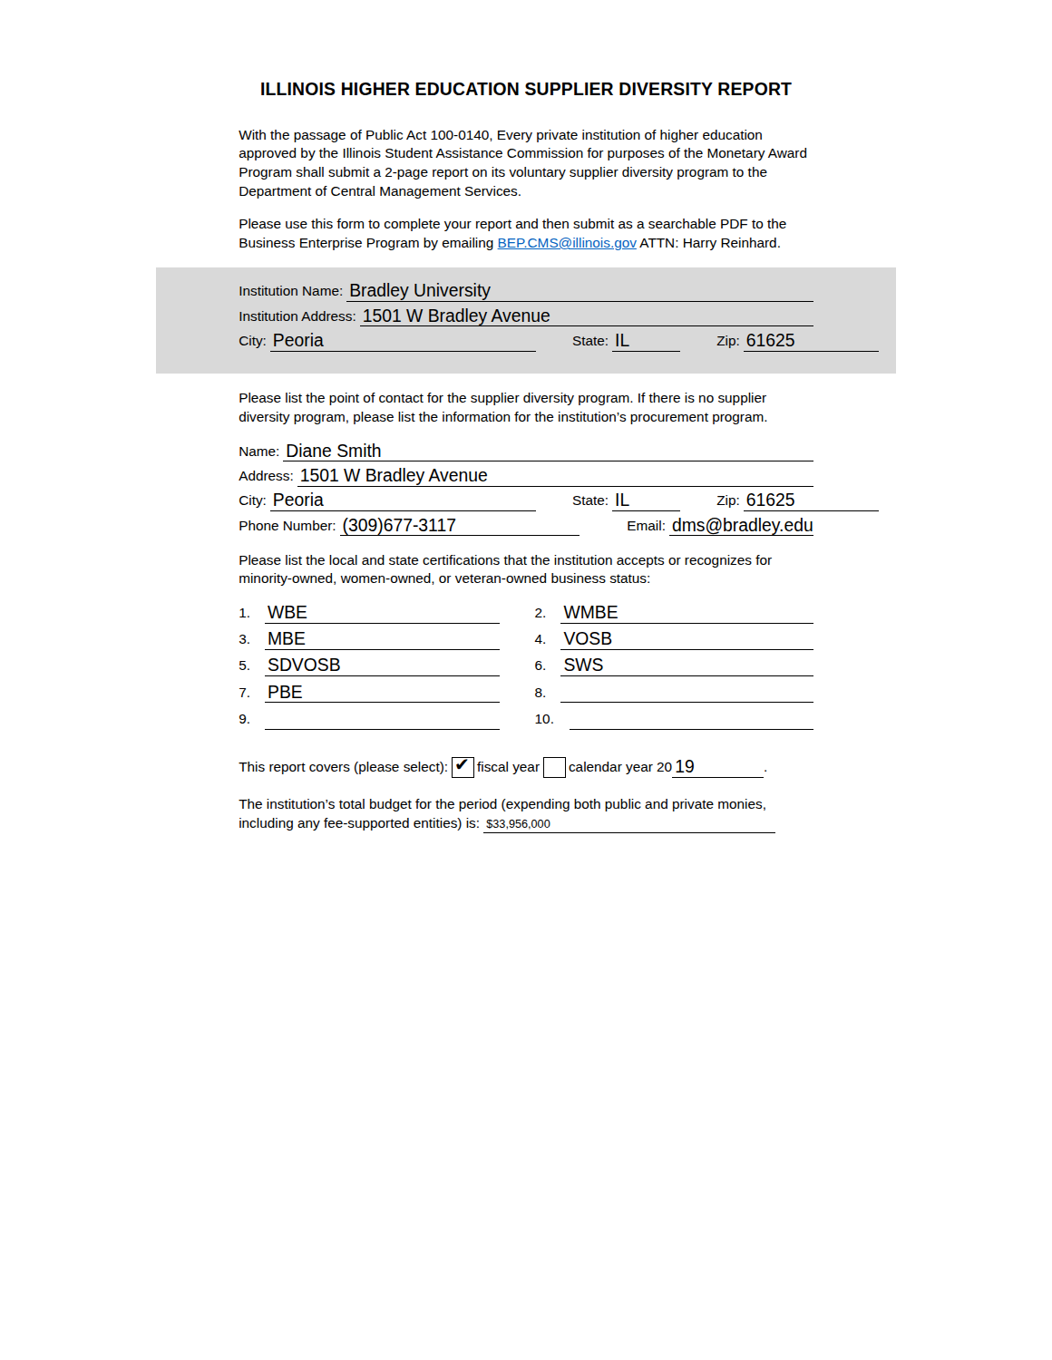ILLINOIS HIGHER EDUCATION SUPPLIER DIVERSITY REPORT
With the passage of Public Act 100-0140, Every private institution of higher education approved by the Illinois Student Assistance Commission for purposes of the Monetary Award Program shall submit a 2-page report on its voluntary supplier diversity program to the Department of Central Management Services.
Please use this form to complete your report and then submit as a searchable PDF to the Business Enterprise Program by emailing BEP.CMS@illinois.gov ATTN: Harry Reinhard.
Institution Name: Bradley University
Institution Address: 1501 W Bradley Avenue
City: Peoria State: IL Zip: 61625
Please list the point of contact for the supplier diversity program. If there is no supplier diversity program, please list the information for the institution’s procurement program.
Name: Diane Smith
Address: 1501 W Bradley Avenue
City: Peoria State: IL Zip: 61625
Phone Number: (309)677-3117 Email: dms@bradley.edu
Please list the local and state certifications that the institution accepts or recognizes for minority-owned, women-owned, or veteran-owned business status:
1. WBE
2. WMBE
3. MBE
4. VOSB
5. SDVOSB
6. SWS
7. PBE
8.
9.
10.
This report covers (please select): ✔ fiscal year calendar year 20 19 .
The institution’s total budget for the period (expending both public and private monies, including any fee-supported entities) is: $33,956,000